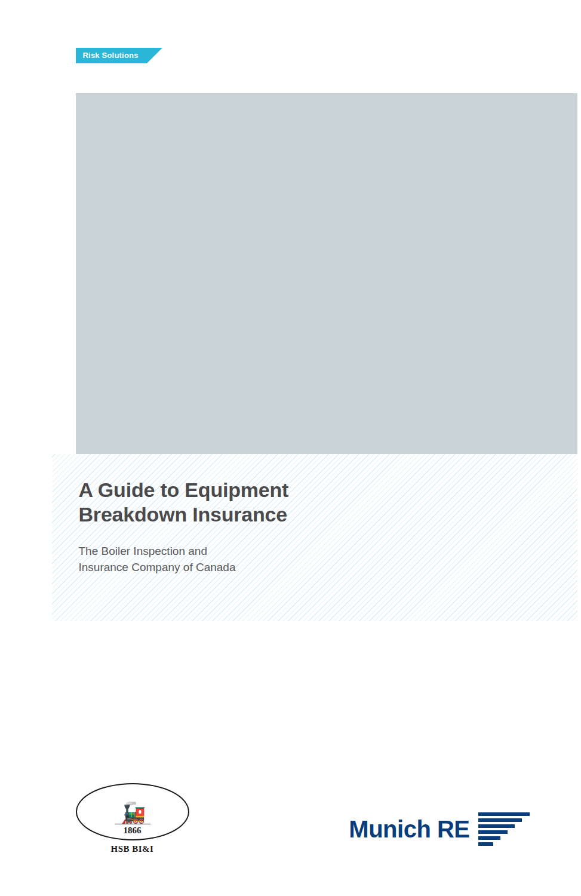Risk Solutions
A Guide to Equipment
Breakdown Insurance
The Boiler Inspection and
Insurance Company of Canada
🚂
1866
HSB BI&I
Munich RE